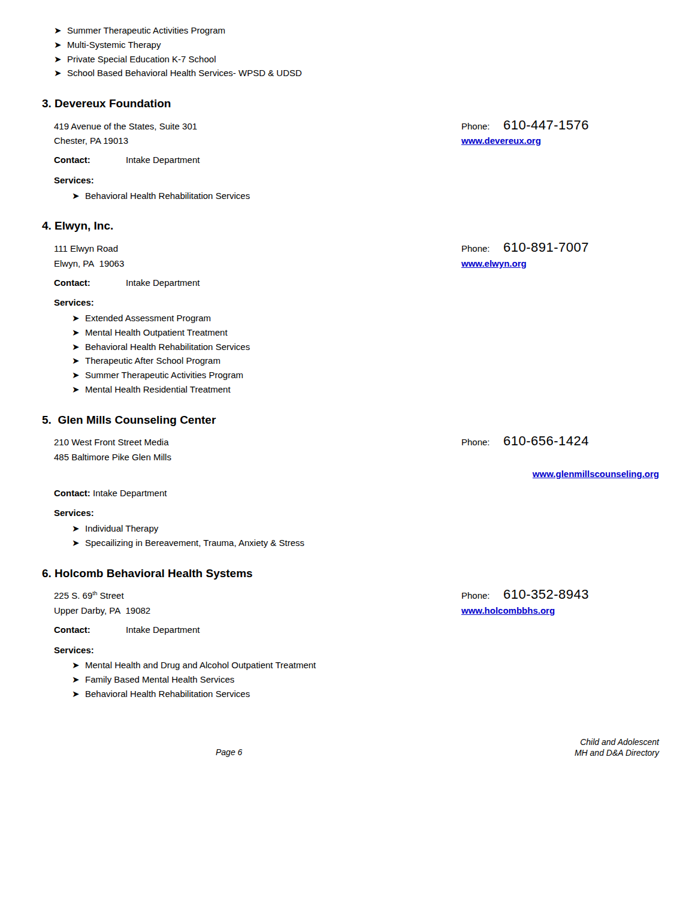Summer Therapeutic Activities Program
Multi-Systemic Therapy
Private Special Education K-7 School
School Based Behavioral Health Services- WPSD & UDSD
3. Devereux Foundation
419 Avenue of the States, Suite 301
Phone: 610-447-1576
Chester, PA 19013
www.devereux.org
Contact: Intake Department
Services:
Behavioral Health Rehabilitation Services
4. Elwyn, Inc.
111 Elwyn Road
Phone: 610-891-7007
Elwyn, PA 19063
www.elwyn.org
Contact: Intake Department
Services:
Extended Assessment Program
Mental Health Outpatient Treatment
Behavioral Health Rehabilitation Services
Therapeutic After School Program
Summer Therapeutic Activities Program
Mental Health Residential Treatment
5. Glen Mills Counseling Center
210 West Front Street Media
Phone: 610-656-1424
485 Baltimore Pike Glen Mills
www.glenmillscounseling.org
Contact: Intake Department
Services:
Individual Therapy
Specailizing in Bereavement, Trauma, Anxiety & Stress
6. Holcomb Behavioral Health Systems
225 S. 69th Street
Phone: 610-352-8943
Upper Darby, PA 19082
www.holcombbhs.org
Contact: Intake Department
Services:
Mental Health and Drug and Alcohol Outpatient Treatment
Family Based Mental Health Services
Behavioral Health Rehabilitation Services
Page 6
Child and Adolescent
MH and D&A Directory